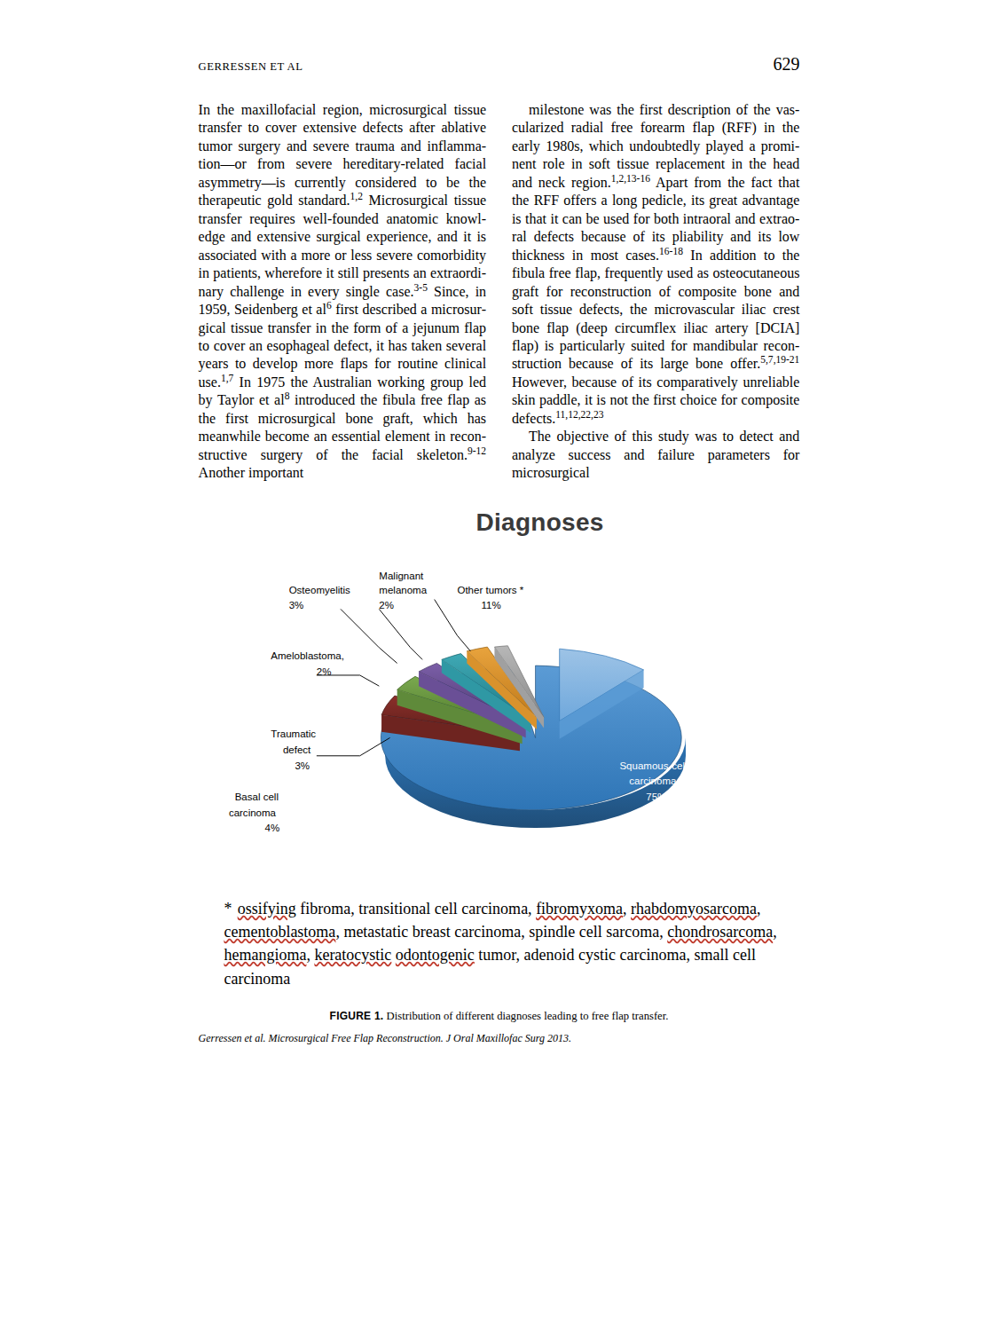Gerressen et al
629
In the maxillofacial region, microsurgical tissue transfer to cover extensive defects after ablative tumor surgery and severe trauma and inflammation—or from severe hereditary-related facial asymmetry—is currently considered to be the therapeutic gold standard.1,2 Microsurgical tissue transfer requires well-founded anatomic knowledge and extensive surgical experience, and it is associated with a more or less severe comorbidity in patients, wherefore it still presents an extraordinary challenge in every single case.3-5 Since, in 1959, Seidenberg et al6 first described a microsurgical tissue transfer in the form of a jejunum flap to cover an esophageal defect, it has taken several years to develop more flaps for routine clinical use.1,7 In 1975 the Australian working group led by Taylor et al8 introduced the fibula free flap as the first microsurgical bone graft, which has meanwhile become an essential element in reconstructive surgery of the facial skeleton.9-12 Another important
milestone was the first description of the vascularized radial free forearm flap (RFF) in the early 1980s, which undoubtedly played a prominent role in soft tissue replacement in the head and neck region.1,2,13-16 Apart from the fact that the RFF offers a long pedicle, its great advantage is that it can be used for both intraoral and extraoral defects because of its pliability and its low thickness in most cases.16-18 In addition to the fibula free flap, frequently used as osteocutaneous graft for reconstruction of composite bone and soft tissue defects, the microvascular iliac crest bone flap (deep circumflex iliac artery [DCIA] flap) is particularly suited for mandibular reconstruction because of its large bone offer.5,7,19-21 However, because of its comparatively unreliable skin paddle, it is not the first choice for composite defects.11,12,22,23
The objective of this study was to detect and analyze success and failure parameters for microsurgical
Diagnoses
Osteomyelitis 3% Malignant melanoma 2% Other tumors * 11% Ameloblastoma, 2% Traumatic defect 3% Basal cell carcinoma 4% Squamous-cell carcinoma 75%
* ossifying fibroma, transitional cell carcinoma, fibromyxoma, rhabdomyosarcoma, cementoblastoma, metastatic breast carcinoma, spindle cell sarcoma, chondrosarcoma, hemangioma, keratocystic odontogenic tumor, adenoid cystic carcinoma, small cell carcinoma
FIGURE 1. Distribution of different diagnoses leading to free flap transfer.
Gerressen et al. Microsurgical Free Flap Reconstruction. J Oral Maxillofac Surg 2013.